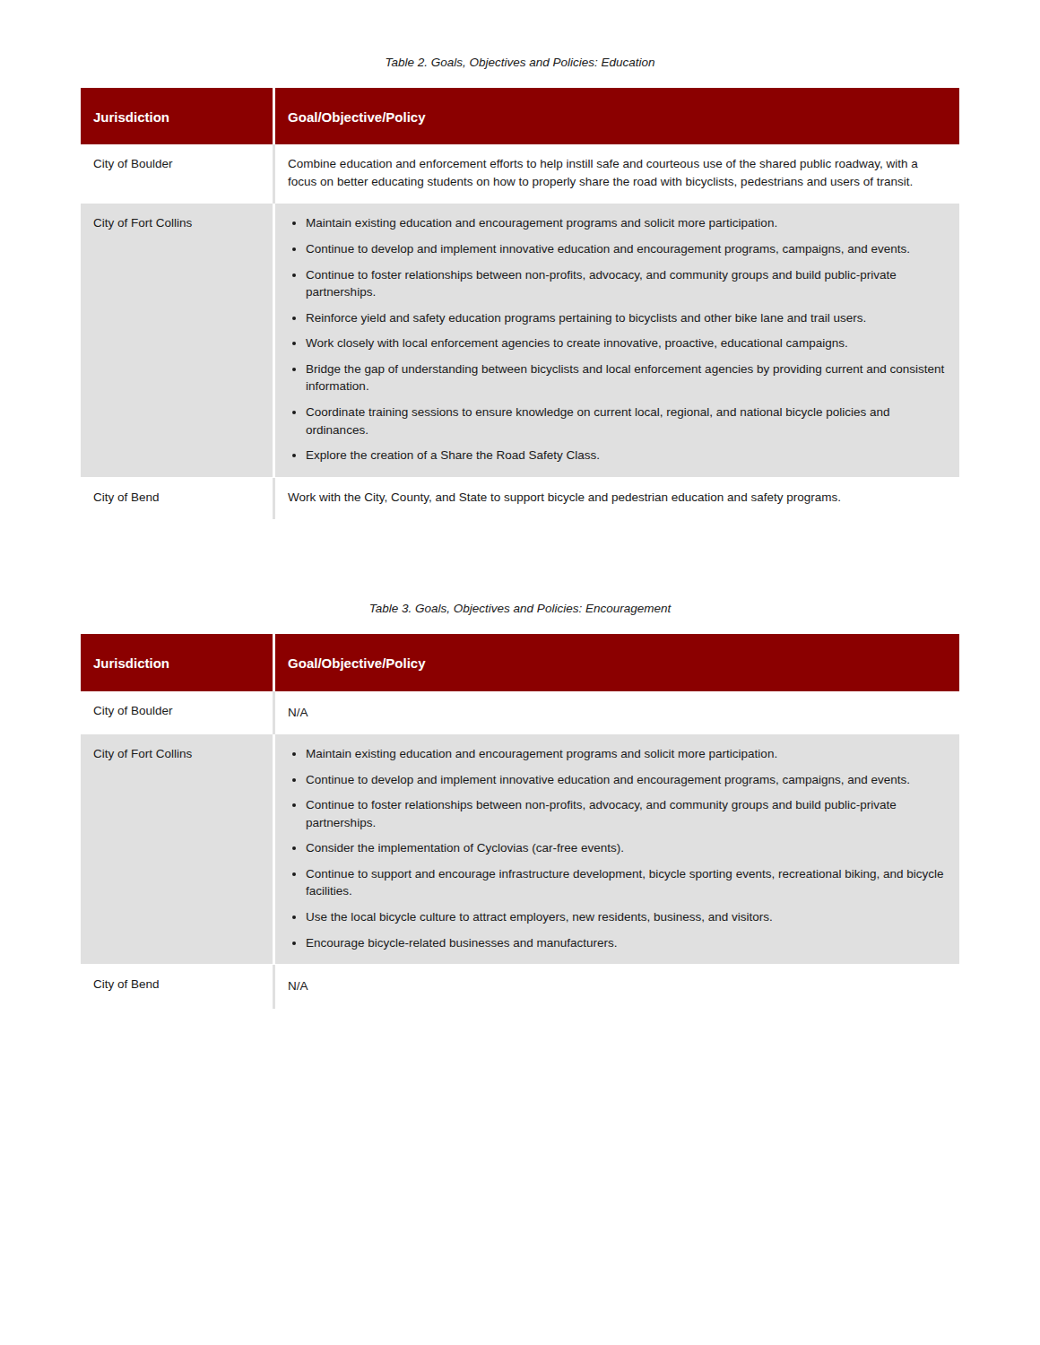Table 2. Goals, Objectives and Policies: Education
| Jurisdiction | Goal/Objective/Policy |
| --- | --- |
| City of Boulder | Combine education and enforcement efforts to help instill safe and courteous use of the shared public roadway, with a focus on better educating students on how to properly share the road with bicyclists, pedestrians and users of transit. |
| City of Fort Collins | Maintain existing education and encouragement programs and solicit more participation. Continue to develop and implement innovative education and encouragement programs, campaigns, and events. Continue to foster relationships between non-profits, advocacy, and community groups and build public-private partnerships. Reinforce yield and safety education programs pertaining to bicyclists and other bike lane and trail users. Work closely with local enforcement agencies to create innovative, proactive, educational campaigns. Bridge the gap of understanding between bicyclists and local enforcement agencies by providing current and consistent information. Coordinate training sessions to ensure knowledge on current local, regional, and national bicycle policies and ordinances. Explore the creation of a Share the Road Safety Class. |
| City of Bend | Work with the City, County, and State to support bicycle and pedestrian education and safety programs. |
Table 3. Goals, Objectives and Policies: Encouragement
| Jurisdiction | Goal/Objective/Policy |
| --- | --- |
| City of Boulder | N/A |
| City of Fort Collins | Maintain existing education and encouragement programs and solicit more participation. Continue to develop and implement innovative education and encouragement programs, campaigns, and events. Continue to foster relationships between non-profits, advocacy, and community groups and build public-private partnerships. Consider the implementation of Cyclovias (car-free events). Continue to support and encourage infrastructure development, bicycle sporting events, recreational biking, and bicycle facilities. Use the local bicycle culture to attract employers, new residents, business, and visitors. Encourage bicycle-related businesses and manufacturers. |
| City of Bend | N/A |